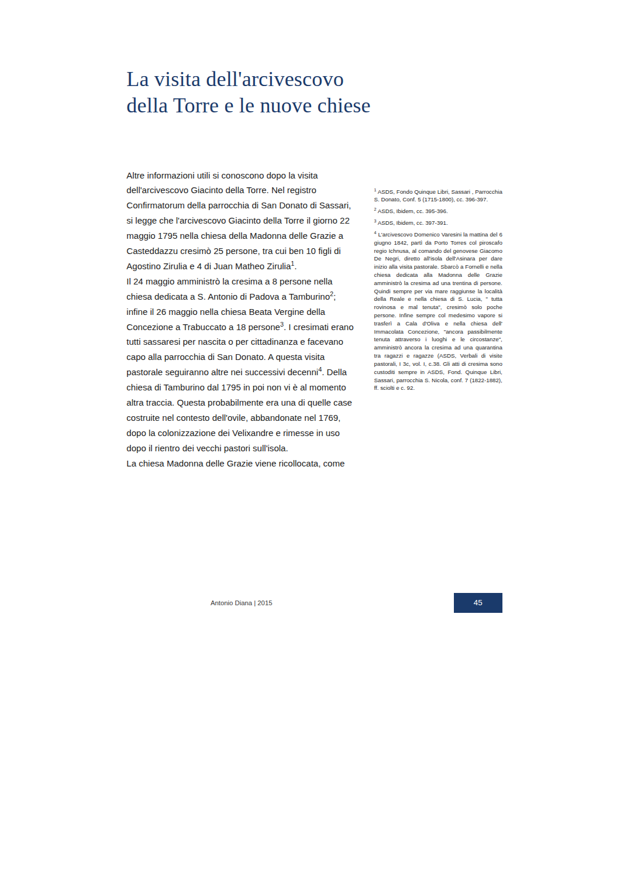La visita dell'arcivescovo
della Torre e le nuove chiese
Altre informazioni utili si conoscono dopo la visita dell'arcivescovo Giacinto della Torre. Nel registro Confirmatorum della parrocchia di San Donato di Sassari, si legge che l'arcivescovo Giacinto della Torre il giorno 22 maggio 1795 nella chiesa della Madonna delle Grazie a Casteddazzu cresimò 25 persone, tra cui ben 10 figli di Agostino Zirulia e 4 di Juan Matheo Zirulia1.
Il 24 maggio amministrò la cresima a 8 persone nella chiesa dedicata a S. Antonio di Padova a Tamburino2; infine il 26 maggio nella chiesa Beata Vergine della Concezione a Trabuccato a 18 persone3. I cresimati erano tutti sassaresi per nascita o per cittadinanza e facevano capo alla parrocchia di San Donato. A questa visita pastorale seguiranno altre nei successivi decenni4. Della chiesa di Tamburino dal 1795 in poi non vi è al momento altra traccia. Questa probabilmente era una di quelle case costruite nel contesto dell'ovile, abbandonate nel 1769, dopo la colonizzazione dei Velixandre e rimesse in uso dopo il rientro dei vecchi pastori sull'isola.
La chiesa Madonna delle Grazie viene ricollocata, come
1 ASDS, Fondo Quinque Libri, Sassari , Parrocchia S. Donato, Conf. 5 (1715-1800), cc. 396-397.
2 ASDS, Ibidem, cc. 395-396.
3 ASDS, Ibidem, cc. 397-391.
4 L'arcivescovo Domenico Varesini la mattina del 6 giugno 1842, partì da Porto Torres col piroscafo regio Ichnusa, al comando del genovese Giacomo De Negri, diretto all'isola dell'Asinara per dare inizio alla visita pastorale. Sbarcò a Fornelli e nella chiesa dedicata alla Madonna delle Grazie amministrò la cresima ad una trentina di persone. Quindi sempre per via mare raggiunse la località della Reale e nella chiesa di S. Lucia, " tutta rovinosa e mal tenuta", cresimò solo poche persone. Infine sempre col medesimo vapore si trasferì a Cala d'Oliva e nella chiesa dell' Immacolata Concezione, "ancora passibilmente tenuta attraverso i luoghi e le circostanze", amministrò ancora la cresima ad una quarantina tra ragazzi e ragazze (ASDS, Verbali di visite pastorali, I 3c, vol. I, c.38. Gli atti di cresima sono custoditi sempre in ASDS, Fond. Quinque Libri, Sassari, parrocchia S. Nicola, conf. 7 (1822-1882), ff. sciolti e c. 92.
Antonio Diana | 2015
45